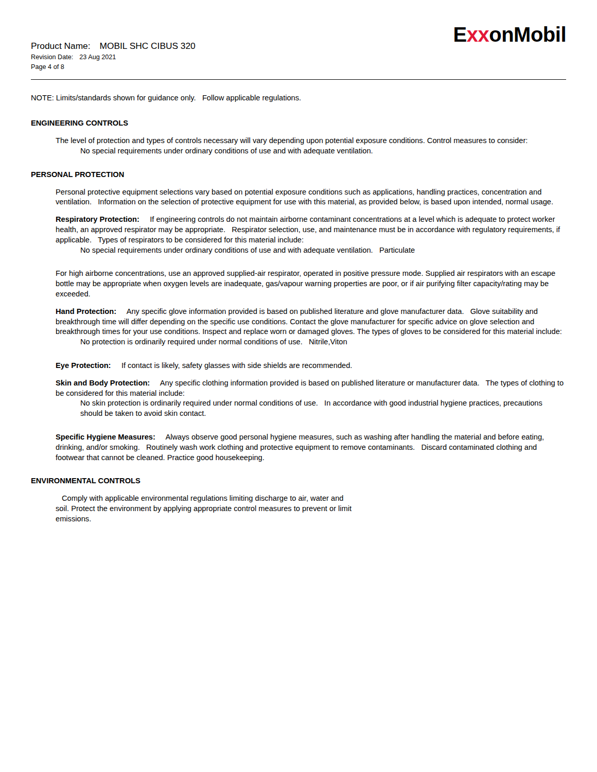ExxonMobil
Product Name: MOBIL SHC CIBUS 320
Revision Date: 23 Aug 2021
Page 4 of 8
NOTE: Limits/standards shown for guidance only. Follow applicable regulations.
Engineering Controls
The level of protection and types of controls necessary will vary depending upon potential exposure conditions. Control measures to consider:
No special requirements under ordinary conditions of use and with adequate ventilation.
Personal Protection
Personal protective equipment selections vary based on potential exposure conditions such as applications, handling practices, concentration and ventilation. Information on the selection of protective equipment for use with this material, as provided below, is based upon intended, normal usage.
Respiratory Protection: If engineering controls do not maintain airborne contaminant concentrations at a level which is adequate to protect worker health, an approved respirator may be appropriate. Respirator selection, use, and maintenance must be in accordance with regulatory requirements, if applicable. Types of respirators to be considered for this material include:
No special requirements under ordinary conditions of use and with adequate ventilation. Particulate
For high airborne concentrations, use an approved supplied-air respirator, operated in positive pressure mode. Supplied air respirators with an escape bottle may be appropriate when oxygen levels are inadequate, gas/vapour warning properties are poor, or if air purifying filter capacity/rating may be exceeded.
Hand Protection: Any specific glove information provided is based on published literature and glove manufacturer data. Glove suitability and breakthrough time will differ depending on the specific use conditions. Contact the glove manufacturer for specific advice on glove selection and breakthrough times for your use conditions. Inspect and replace worn or damaged gloves. The types of gloves to be considered for this material include:
No protection is ordinarily required under normal conditions of use. Nitrile,Viton
Eye Protection: If contact is likely, safety glasses with side shields are recommended.
Skin and Body Protection: Any specific clothing information provided is based on published literature or manufacturer data. The types of clothing to be considered for this material include:
No skin protection is ordinarily required under normal conditions of use. In accordance with good industrial hygiene practices, precautions should be taken to avoid skin contact.
Specific Hygiene Measures: Always observe good personal hygiene measures, such as washing after handling the material and before eating, drinking, and/or smoking. Routinely wash work clothing and protective equipment to remove contaminants. Discard contaminated clothing and footwear that cannot be cleaned. Practice good housekeeping.
Environmental Controls
Comply with applicable environmental regulations limiting discharge to air, water and
soil. Protect the environment by applying appropriate control measures to prevent or limit
emissions.